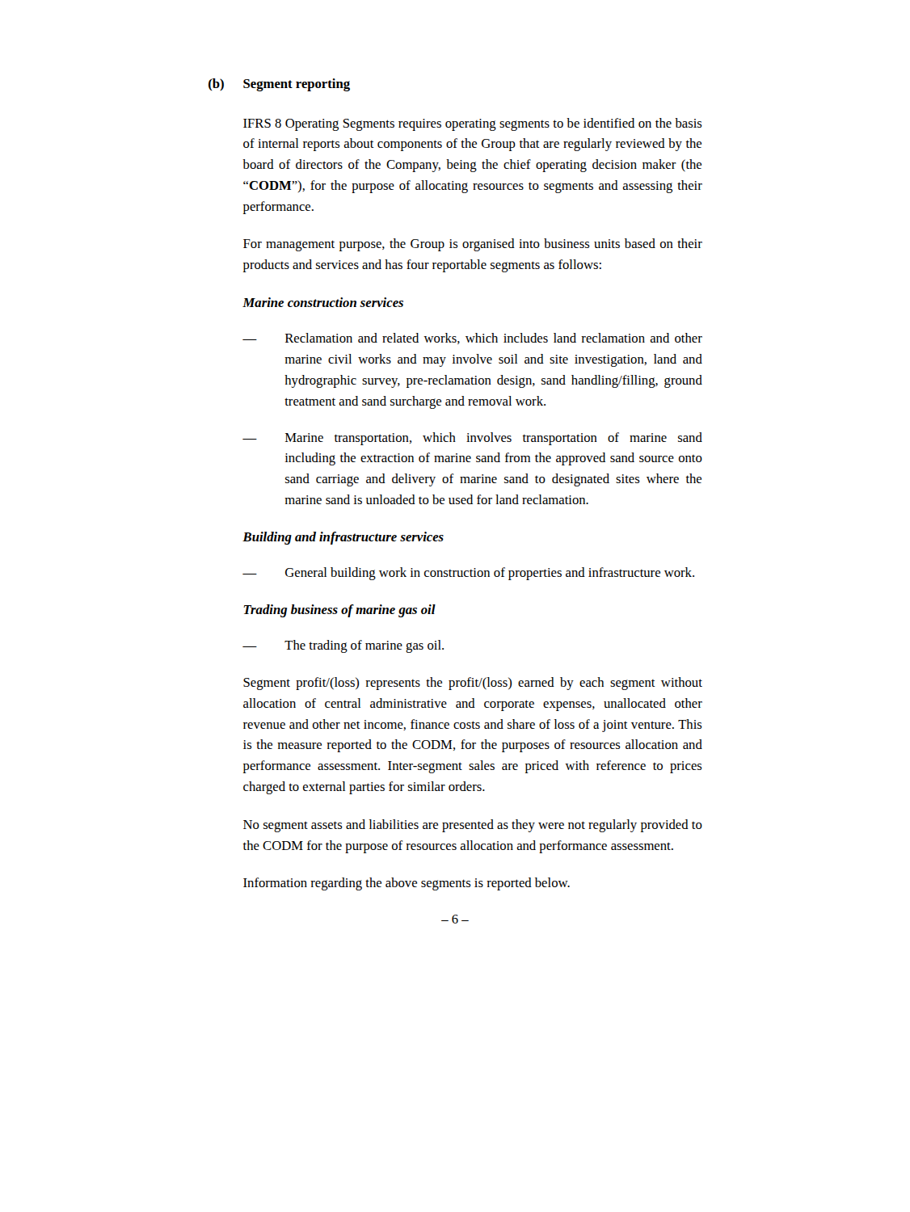(b) Segment reporting
IFRS 8 Operating Segments requires operating segments to be identified on the basis of internal reports about components of the Group that are regularly reviewed by the board of directors of the Company, being the chief operating decision maker (the “CODM”), for the purpose of allocating resources to segments and assessing their performance.
For management purpose, the Group is organised into business units based on their products and services and has four reportable segments as follows:
Marine construction services
Reclamation and related works, which includes land reclamation and other marine civil works and may involve soil and site investigation, land and hydrographic survey, pre-reclamation design, sand handling/filling, ground treatment and sand surcharge and removal work.
Marine transportation, which involves transportation of marine sand including the extraction of marine sand from the approved sand source onto sand carriage and delivery of marine sand to designated sites where the marine sand is unloaded to be used for land reclamation.
Building and infrastructure services
General building work in construction of properties and infrastructure work.
Trading business of marine gas oil
The trading of marine gas oil.
Segment profit/(loss) represents the profit/(loss) earned by each segment without allocation of central administrative and corporate expenses, unallocated other revenue and other net income, finance costs and share of loss of a joint venture. This is the measure reported to the CODM, for the purposes of resources allocation and performance assessment. Inter-segment sales are priced with reference to prices charged to external parties for similar orders.
No segment assets and liabilities are presented as they were not regularly provided to the CODM for the purpose of resources allocation and performance assessment.
Information regarding the above segments is reported below.
– 6 –